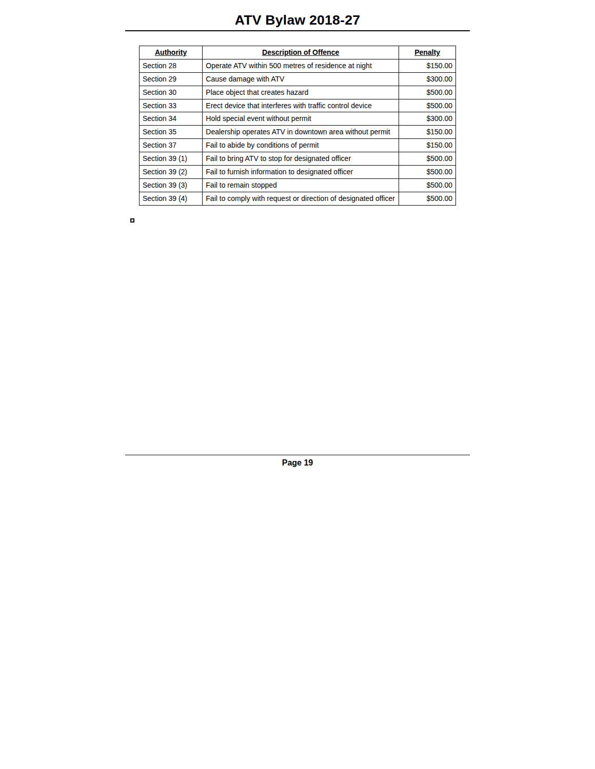ATV Bylaw 2018-27
| Authority | Description of Offence | Penalty |
| --- | --- | --- |
| Section 28 | Operate ATV within 500 metres of residence at night | $150.00 |
| Section 29 | Cause damage with ATV | $300.00 |
| Section 30 | Place object that creates hazard | $500.00 |
| Section 33 | Erect device that interferes with traffic control device | $500.00 |
| Section 34 | Hold special event without permit | $300.00 |
| Section 35 | Dealership operates ATV in downtown area without permit | $150.00 |
| Section 37 | Fail to abide by conditions of permit | $150.00 |
| Section 39 (1) | Fail to bring ATV to stop for designated officer | $500.00 |
| Section 39 (2) | Fail to furnish information to designated officer | $500.00 |
| Section 39 (3) | Fail to remain stopped | $500.00 |
| Section 39 (4) | Fail to comply with request or direction of designated officer | $500.00 |
Page 19